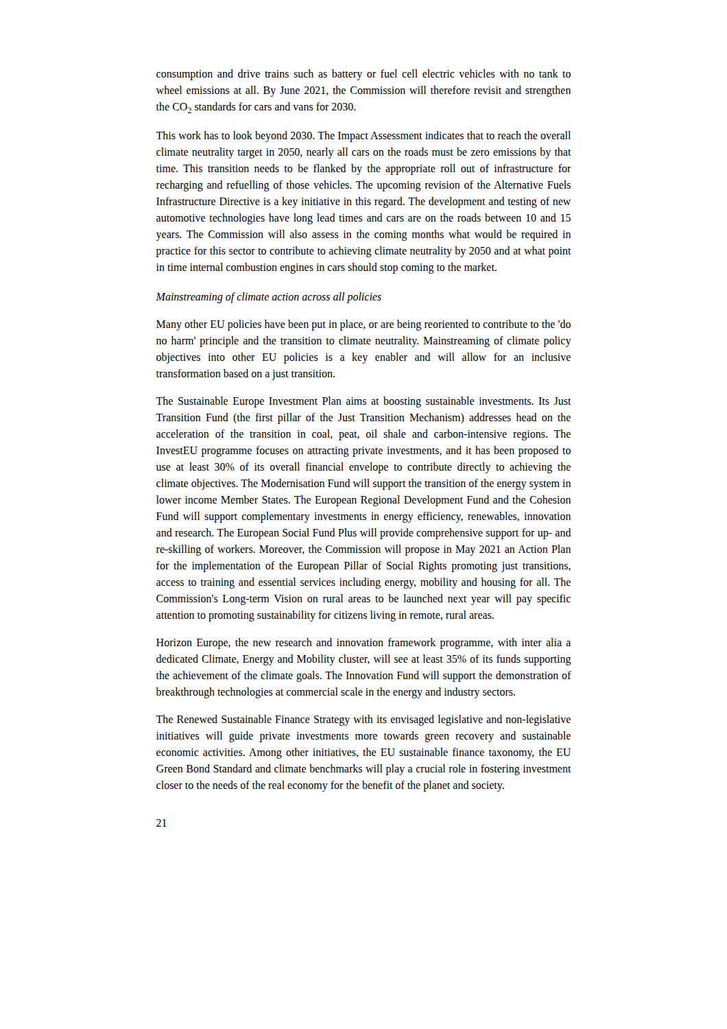consumption and drive trains such as battery or fuel cell electric vehicles with no tank to wheel emissions at all. By June 2021, the Commission will therefore revisit and strengthen the CO2 standards for cars and vans for 2030.
This work has to look beyond 2030. The Impact Assessment indicates that to reach the overall climate neutrality target in 2050, nearly all cars on the roads must be zero emissions by that time. This transition needs to be flanked by the appropriate roll out of infrastructure for recharging and refuelling of those vehicles. The upcoming revision of the Alternative Fuels Infrastructure Directive is a key initiative in this regard. The development and testing of new automotive technologies have long lead times and cars are on the roads between 10 and 15 years. The Commission will also assess in the coming months what would be required in practice for this sector to contribute to achieving climate neutrality by 2050 and at what point in time internal combustion engines in cars should stop coming to the market.
Mainstreaming of climate action across all policies
Many other EU policies have been put in place, or are being reoriented to contribute to the 'do no harm' principle and the transition to climate neutrality. Mainstreaming of climate policy objectives into other EU policies is a key enabler and will allow for an inclusive transformation based on a just transition.
The Sustainable Europe Investment Plan aims at boosting sustainable investments. Its Just Transition Fund (the first pillar of the Just Transition Mechanism) addresses head on the acceleration of the transition in coal, peat, oil shale and carbon-intensive regions. The InvestEU programme focuses on attracting private investments, and it has been proposed to use at least 30% of its overall financial envelope to contribute directly to achieving the climate objectives. The Modernisation Fund will support the transition of the energy system in lower income Member States. The European Regional Development Fund and the Cohesion Fund will support complementary investments in energy efficiency, renewables, innovation and research. The European Social Fund Plus will provide comprehensive support for up- and re-skilling of workers. Moreover, the Commission will propose in May 2021 an Action Plan for the implementation of the European Pillar of Social Rights promoting just transitions, access to training and essential services including energy, mobility and housing for all. The Commission's Long-term Vision on rural areas to be launched next year will pay specific attention to promoting sustainability for citizens living in remote, rural areas.
Horizon Europe, the new research and innovation framework programme, with inter alia a dedicated Climate, Energy and Mobility cluster, will see at least 35% of its funds supporting the achievement of the climate goals. The Innovation Fund will support the demonstration of breakthrough technologies at commercial scale in the energy and industry sectors.
The Renewed Sustainable Finance Strategy with its envisaged legislative and non-legislative initiatives will guide private investments more towards green recovery and sustainable economic activities. Among other initiatives, the EU sustainable finance taxonomy, the EU Green Bond Standard and climate benchmarks will play a crucial role in fostering investment closer to the needs of the real economy for the benefit of the planet and society.
21